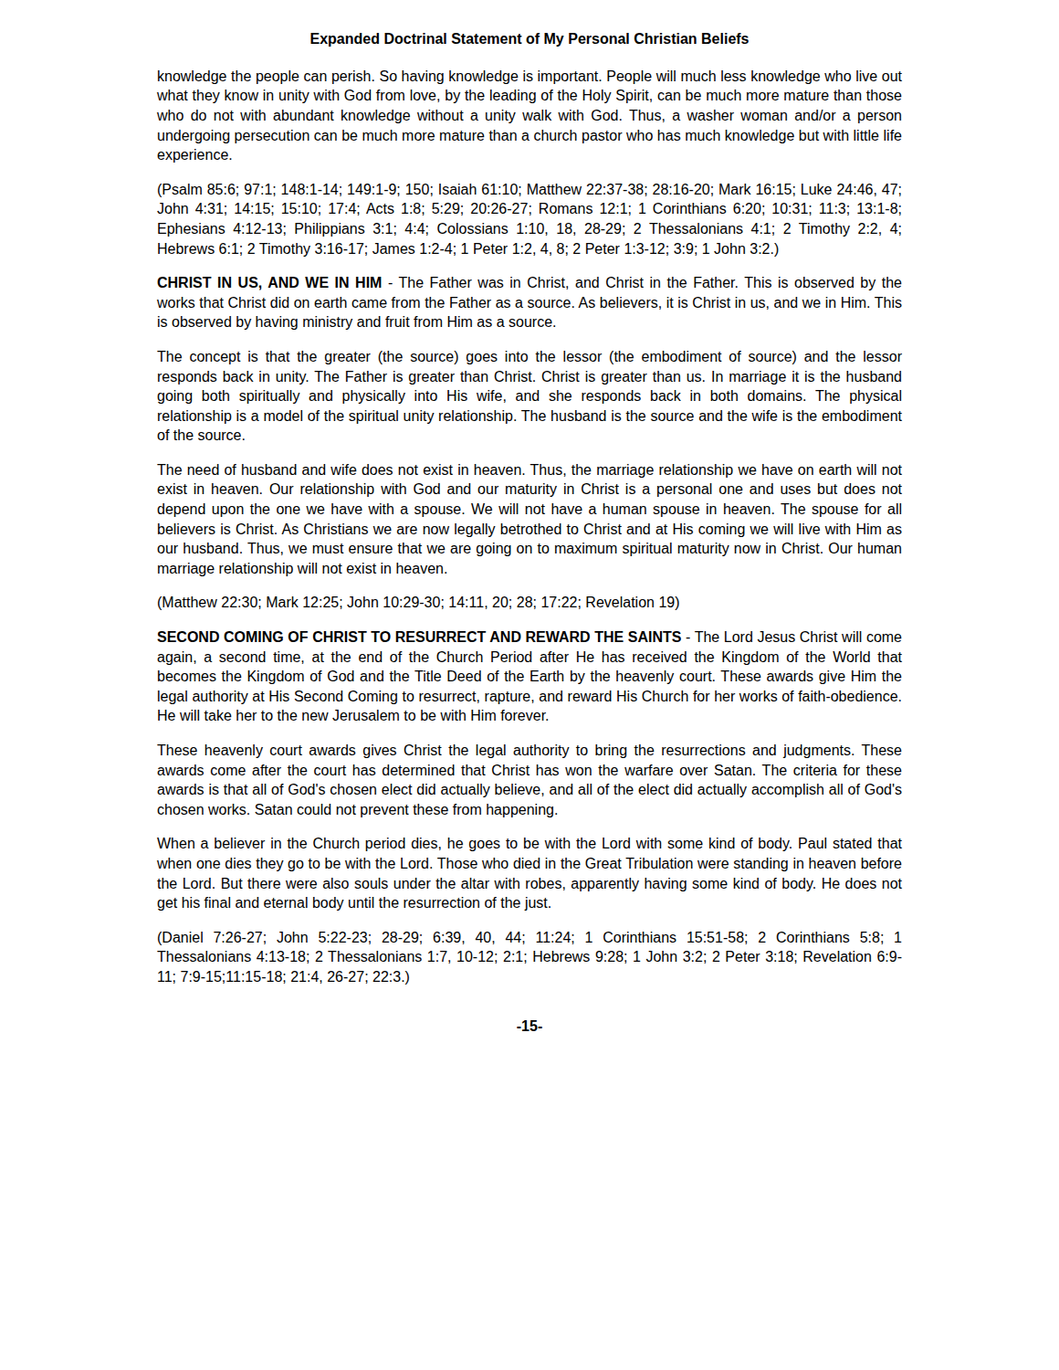Expanded Doctrinal Statement of My Personal Christian Beliefs
knowledge the people can perish. So having knowledge is important. People will much less knowledge who live out what they know in unity with God from love, by the leading of the Holy Spirit, can be much more mature than those who do not with abundant knowledge without a unity walk with God. Thus, a washer woman and/or a person undergoing persecution can be much more mature than a church pastor who has much knowledge but with little life experience.
(Psalm 85:6; 97:1; 148:1-14; 149:1-9; 150; Isaiah 61:10; Matthew 22:37-38; 28:16-20; Mark 16:15; Luke 24:46, 47; John 4:31; 14:15; 15:10; 17:4; Acts 1:8; 5:29; 20:26-27; Romans 12:1; 1 Corinthians 6:20; 10:31; 11:3; 13:1-8; Ephesians 4:12-13; Philippians 3:1; 4:4; Colossians 1:10, 18, 28-29; 2 Thessalonians 4:1; 2 Timothy 2:2, 4; Hebrews 6:1; 2 Timothy 3:16-17; James 1:2-4; 1 Peter 1:2, 4, 8; 2 Peter 1:3-12; 3:9; 1 John 3:2.)
CHRIST IN US, AND WE IN HIM - The Father was in Christ, and Christ in the Father. This is observed by the works that Christ did on earth came from the Father as a source. As believers, it is Christ in us, and we in Him. This is observed by having ministry and fruit from Him as a source.
The concept is that the greater (the source) goes into the lessor (the embodiment of source) and the lessor responds back in unity. The Father is greater than Christ. Christ is greater than us. In marriage it is the husband going both spiritually and physically into His wife, and she responds back in both domains. The physical relationship is a model of the spiritual unity relationship. The husband is the source and the wife is the embodiment of the source.
The need of husband and wife does not exist in heaven. Thus, the marriage relationship we have on earth will not exist in heaven. Our relationship with God and our maturity in Christ is a personal one and uses but does not depend upon the one we have with a spouse. We will not have a human spouse in heaven. The spouse for all believers is Christ. As Christians we are now legally betrothed to Christ and at His coming we will live with Him as our husband. Thus, we must ensure that we are going on to maximum spiritual maturity now in Christ. Our human marriage relationship will not exist in heaven.
(Matthew 22:30; Mark 12:25; John 10:29-30; 14:11, 20; 28; 17:22; Revelation 19)
SECOND COMING OF CHRIST TO RESURRECT AND REWARD THE SAINTS - The Lord Jesus Christ will come again, a second time, at the end of the Church Period after He has received the Kingdom of the World that becomes the Kingdom of God and the Title Deed of the Earth by the heavenly court. These awards give Him the legal authority at His Second Coming to resurrect, rapture, and reward His Church for her works of faith-obedience. He will take her to the new Jerusalem to be with Him forever.
These heavenly court awards gives Christ the legal authority to bring the resurrections and judgments. These awards come after the court has determined that Christ has won the warfare over Satan. The criteria for these awards is that all of God's chosen elect did actually believe, and all of the elect did actually accomplish all of God's chosen works. Satan could not prevent these from happening.
When a believer in the Church period dies, he goes to be with the Lord with some kind of body. Paul stated that when one dies they go to be with the Lord. Those who died in the Great Tribulation were standing in heaven before the Lord. But there were also souls under the altar with robes, apparently having some kind of body. He does not get his final and eternal body until the resurrection of the just.
(Daniel 7:26-27; John 5:22-23; 28-29; 6:39, 40, 44; 11:24; 1 Corinthians 15:51-58; 2 Corinthians 5:8; 1 Thessalonians 4:13-18; 2 Thessalonians 1:7, 10-12; 2:1; Hebrews 9:28; 1 John 3:2; 2 Peter 3:18; Revelation 6:9-11; 7:9-15;11:15-18; 21:4, 26-27; 22:3.)
-15-